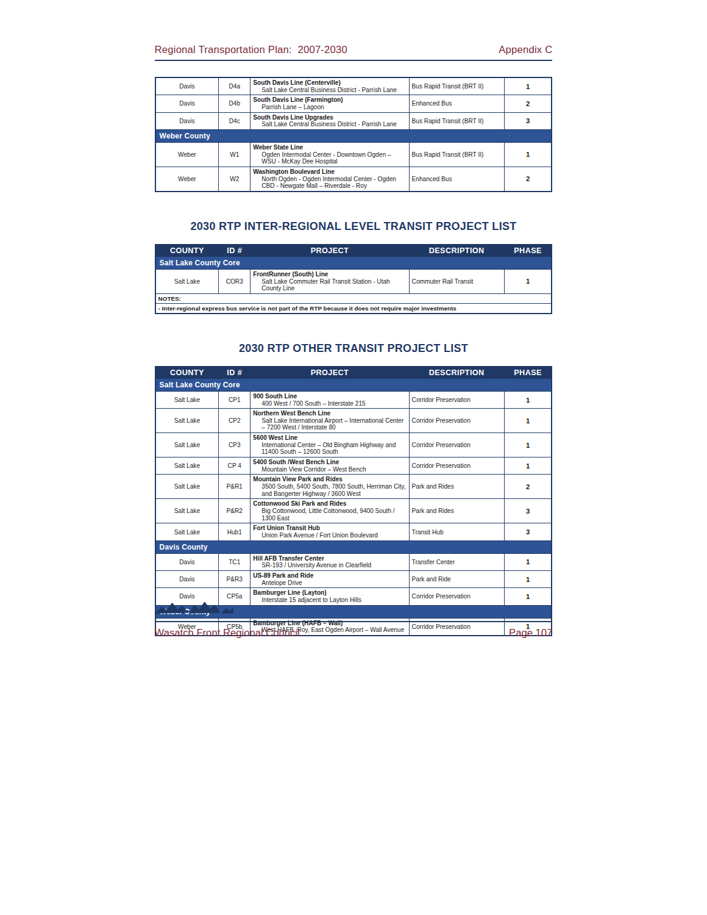Regional Transportation Plan: 2007-2030
Appendix C
| Davis | D4a | South Davis Line (Centerville) Salt Lake Central Business District - Parrish Lane | Bus Rapid Transit (BRT II) | 1 |
| Davis | D4b | South Davis Line (Farmington) Parrish Lane – Lagoon | Enhanced Bus | 2 |
| Davis | D4c | South Davis Line Upgrades Salt Lake Central Business District - Parrish Lane | Bus Rapid Transit (BRT II) | 3 |
| Weber County |
| Weber | W1 | Weber State Line Ogden Intermodal Center - Downtown Ogden – WSU - McKay Dee Hospital | Bus Rapid Transit (BRT II) | 1 |
| Weber | W2 | Washington Boulevard Line North Ogden - Ogden Intermodal Center - Ogden CBD - Newgate Mall – Riverdale - Roy | Enhanced Bus | 2 |
2030 RTP INTER-REGIONAL LEVEL TRANSIT PROJECT LIST
| COUNTY | ID # | PROJECT | DESCRIPTION | PHASE |
| --- | --- | --- | --- | --- |
| Salt Lake County Core |
| Salt Lake | COR3 | FrontRunner (South) Line Salt Lake Commuter Rail Transit Station - Utah County Line | Commuter Rail Transit | 1 |
| NOTES: |
| - Inter-regional express bus service is not part of the RTP because it does not require major investments |
2030 RTP OTHER TRANSIT PROJECT LIST
| COUNTY | ID # | PROJECT | DESCRIPTION | PHASE |
| --- | --- | --- | --- | --- |
| Salt Lake County Core |
| Salt Lake | CP1 | 900 South Line 400 West / 700 South – Interstate 215 | Corridor Preservation | 1 |
| Salt Lake | CP2 | Northern West Bench Line Salt Lake International Airport – International Center – 7200 West / Interstate 80 | Corridor Preservation | 1 |
| Salt Lake | CP3 | 5600 West Line International Center – Old Bingham Highway and 11400 South – 12600 South | Corridor Preservation | 1 |
| Salt Lake | CP 4 | 5400 South /West Bench Line Mountain View Corridor – West Bench | Corridor Preservation | 1 |
| Salt Lake | P&R1 | Mountain View Park and Rides 3500 South, 5400 South, 7800 South, Herriman City, and Bangerter Highway / 3600 West | Park and Rides | 2 |
| Salt Lake | P&R2 | Cottonwood Ski Park and Rides Big Cottonwood, Little Cottonwood, 9400 South / 1300 East | Park and Rides | 3 |
| Salt Lake | Hub1 | Fort Union Transit Hub Union Park Avenue / Fort Union Boulevard | Transit Hub | 3 |
| Davis County |
| Davis | TC1 | Hill AFB Transfer Center SR-193 / University Avenue in Clearfield | Transfer Center | 1 |
| Davis | P&R3 | US-89 Park and Ride Antelope Drive | Park and Ride | 1 |
| Davis | CP5a | Bamburger Line (Layton) Interstate 15 adjacent to Layton Hills | Corridor Preservation | 1 |
| Weber County |
| Weber | CP5b | Bamburger Line (HAFB – Wall) West HAFB, Roy, East Ogden Airport – Wall Avenue | Corridor Preservation | 1 |
Wasatch Front Regional Council
Page 107